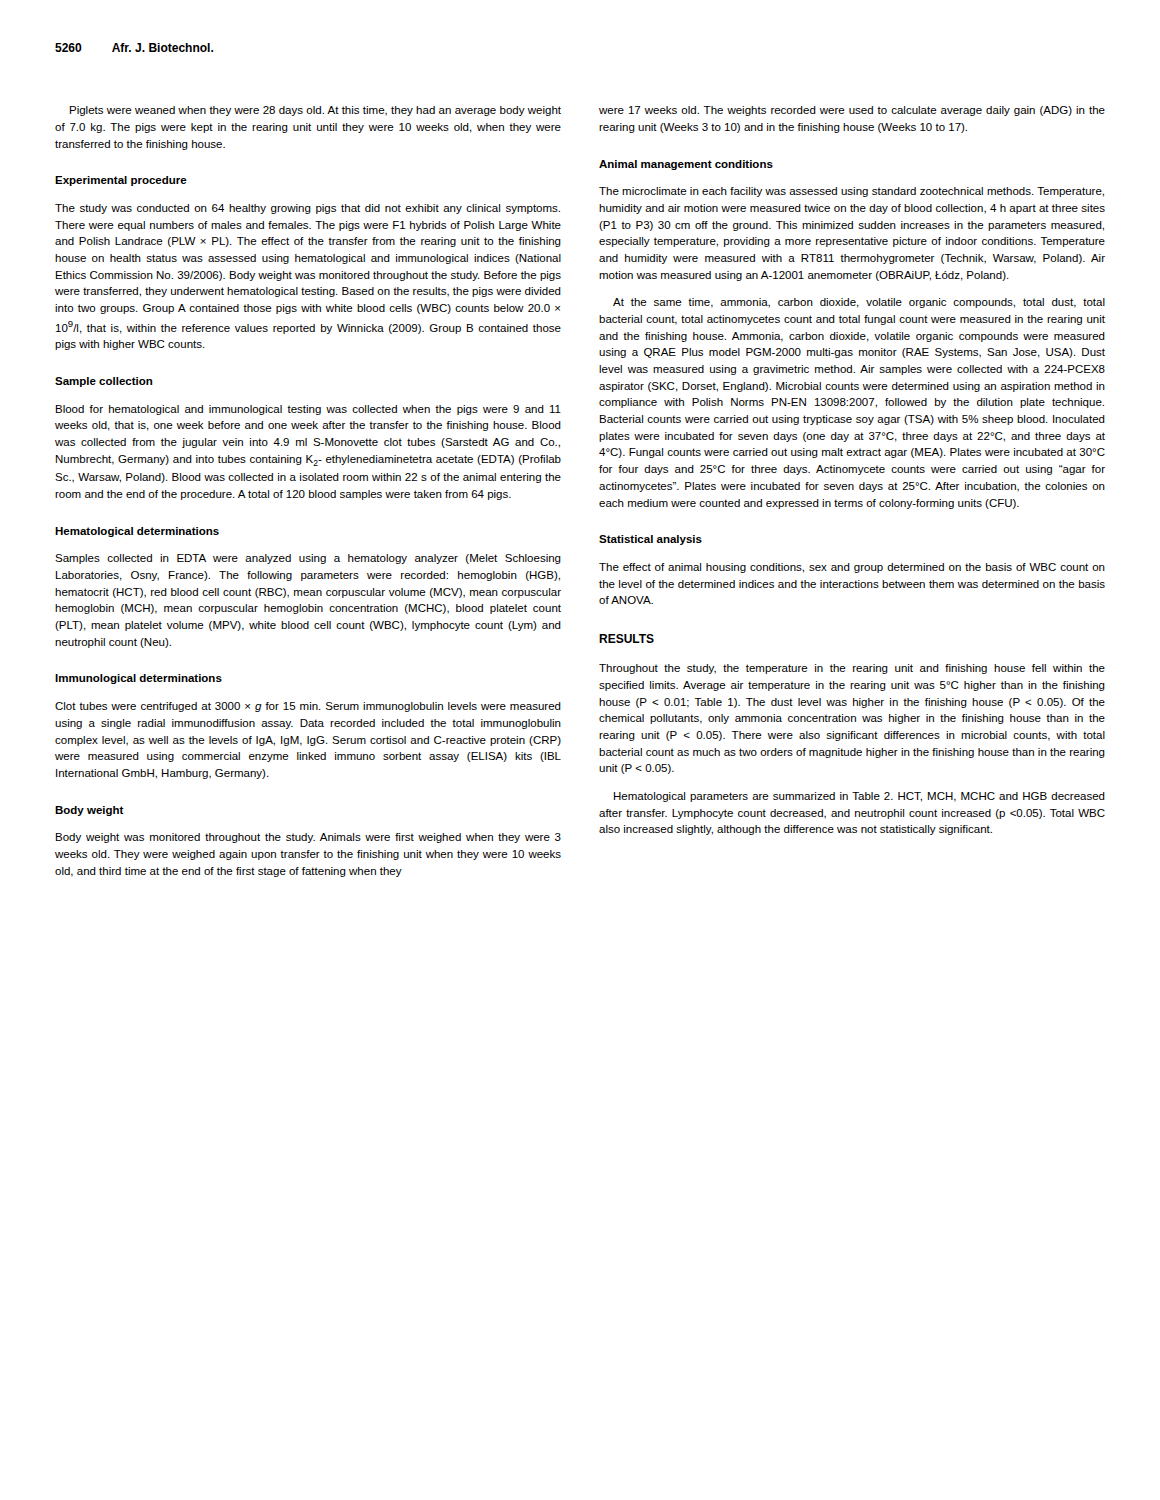5260 Afr. J. Biotechnol.
Piglets were weaned when they were 28 days old. At this time, they had an average body weight of 7.0 kg. The pigs were kept in the rearing unit until they were 10 weeks old, when they were transferred to the finishing house.
Experimental procedure
The study was conducted on 64 healthy growing pigs that did not exhibit any clinical symptoms. There were equal numbers of males and females. The pigs were F1 hybrids of Polish Large White and Polish Landrace (PLW × PL). The effect of the transfer from the rearing unit to the finishing house on health status was assessed using hematological and immunological indices (National Ethics Commission No. 39/2006). Body weight was monitored throughout the study. Before the pigs were transferred, they underwent hematological testing. Based on the results, the pigs were divided into two groups. Group A contained those pigs with white blood cells (WBC) counts below 20.0 × 109/l, that is, within the reference values reported by Winnicka (2009). Group B contained those pigs with higher WBC counts.
Sample collection
Blood for hematological and immunological testing was collected when the pigs were 9 and 11 weeks old, that is, one week before and one week after the transfer to the finishing house. Blood was collected from the jugular vein into 4.9 ml S-Monovette clot tubes (Sarstedt AG and Co., Numbrecht, Germany) and into tubes containing K2- ethylenediaminetetra acetate (EDTA) (Profilab Sc., Warsaw, Poland). Blood was collected in a isolated room within 22 s of the animal entering the room and the end of the procedure. A total of 120 blood samples were taken from 64 pigs.
Hematological determinations
Samples collected in EDTA were analyzed using a hematology analyzer (Melet Schloesing Laboratories, Osny, France). The following parameters were recorded: hemoglobin (HGB), hematocrit (HCT), red blood cell count (RBC), mean corpuscular volume (MCV), mean corpuscular hemoglobin (MCH), mean corpuscular hemoglobin concentration (MCHC), blood platelet count (PLT), mean platelet volume (MPV), white blood cell count (WBC), lymphocyte count (Lym) and neutrophil count (Neu).
Immunological determinations
Clot tubes were centrifuged at 3000 × g for 15 min. Serum immunoglobulin levels were measured using a single radial immunodiffusion assay. Data recorded included the total immunoglobulin complex level, as well as the levels of IgA, IgM, IgG. Serum cortisol and C-reactive protein (CRP) were measured using commercial enzyme linked immuno sorbent assay (ELISA) kits (IBL International GmbH, Hamburg, Germany).
Body weight
Body weight was monitored throughout the study. Animals were first weighed when they were 3 weeks old. They were weighed again upon transfer to the finishing unit when they were 10 weeks old, and third time at the end of the first stage of fattening when they
were 17 weeks old. The weights recorded were used to calculate average daily gain (ADG) in the rearing unit (Weeks 3 to 10) and in the finishing house (Weeks 10 to 17).
Animal management conditions
The microclimate in each facility was assessed using standard zootechnical methods. Temperature, humidity and air motion were measured twice on the day of blood collection, 4 h apart at three sites (P1 to P3) 30 cm off the ground. This minimized sudden increases in the parameters measured, especially temperature, providing a more representative picture of indoor conditions. Temperature and humidity were measured with a RT811 thermohygrometer (Technik, Warsaw, Poland). Air motion was measured using an A-12001 anemometer (OBRAiUP, Łódz, Poland).
At the same time, ammonia, carbon dioxide, volatile organic compounds, total dust, total bacterial count, total actinomycetes count and total fungal count were measured in the rearing unit and the finishing house. Ammonia, carbon dioxide, volatile organic compounds were measured using a QRAE Plus model PGM-2000 multi-gas monitor (RAE Systems, San Jose, USA). Dust level was measured using a gravimetric method. Air samples were collected with a 224-PCEX8 aspirator (SKC, Dorset, England). Microbial counts were determined using an aspiration method in compliance with Polish Norms PN-EN 13098:2007, followed by the dilution plate technique. Bacterial counts were carried out using trypticase soy agar (TSA) with 5% sheep blood. Inoculated plates were incubated for seven days (one day at 37°C, three days at 22°C, and three days at 4°C). Fungal counts were carried out using malt extract agar (MEA). Plates were incubated at 30°C for four days and 25°C for three days. Actinomycete counts were carried out using “agar for actinomycetes”. Plates were incubated for seven days at 25°C. After incubation, the colonies on each medium were counted and expressed in terms of colony-forming units (CFU).
Statistical analysis
The effect of animal housing conditions, sex and group determined on the basis of WBC count on the level of the determined indices and the interactions between them was determined on the basis of ANOVA.
RESULTS
Throughout the study, the temperature in the rearing unit and finishing house fell within the specified limits. Average air temperature in the rearing unit was 5°C higher than in the finishing house (P < 0.01; Table 1). The dust level was higher in the finishing house (P < 0.05). Of the chemical pollutants, only ammonia concentration was higher in the finishing house than in the rearing unit (P < 0.05). There were also significant differences in microbial counts, with total bacterial count as much as two orders of magnitude higher in the finishing house than in the rearing unit (P < 0.05).
Hematological parameters are summarized in Table 2. HCT, MCH, MCHC and HGB decreased after transfer. Lymphocyte count decreased, and neutrophil count increased (p <0.05). Total WBC also increased slightly, although the difference was not statistically significant.